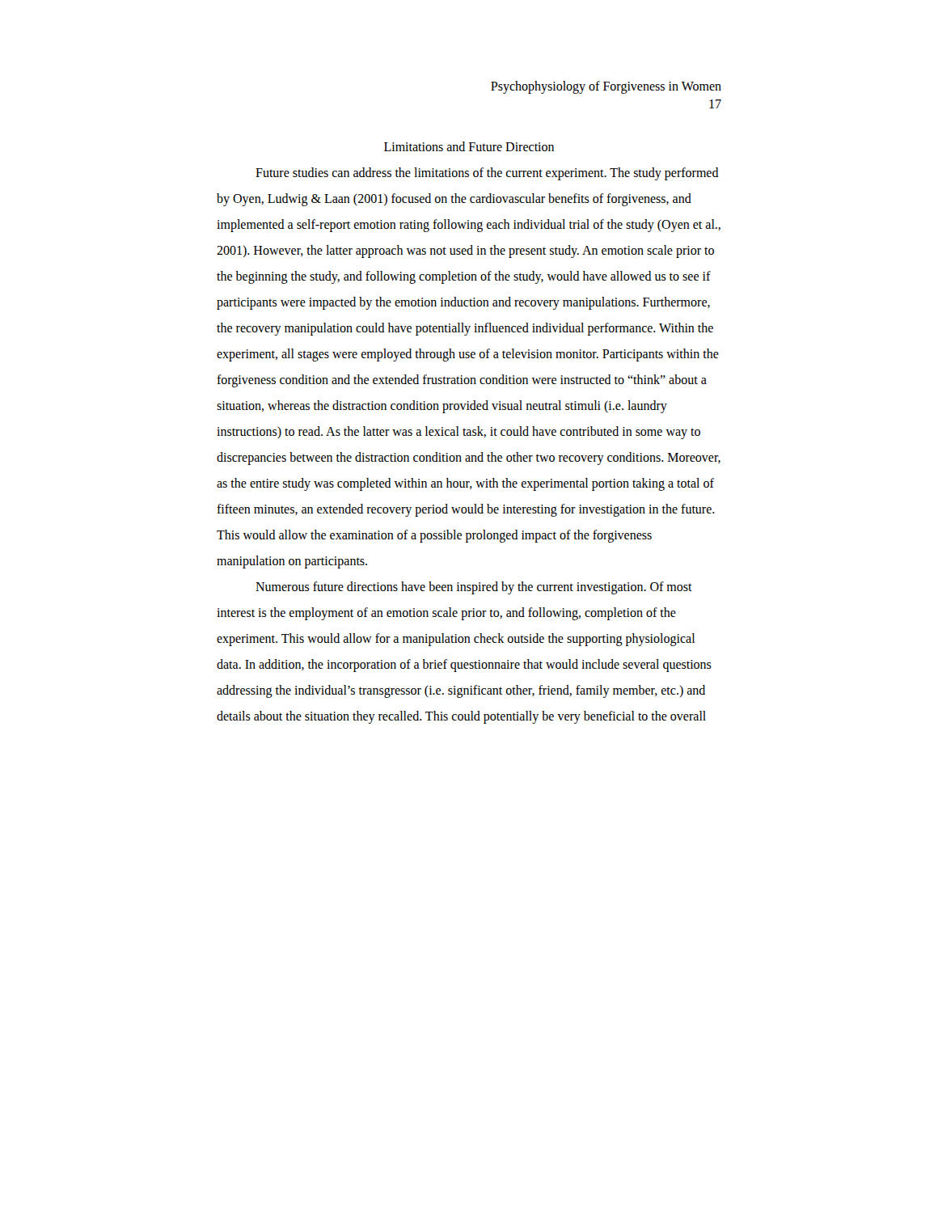Psychophysiology of Forgiveness in Women 17
Limitations and Future Direction
Future studies can address the limitations of the current experiment. The study performed by Oyen, Ludwig & Laan (2001) focused on the cardiovascular benefits of forgiveness, and implemented a self-report emotion rating following each individual trial of the study (Oyen et al., 2001). However, the latter approach was not used in the present study. An emotion scale prior to the beginning the study, and following completion of the study, would have allowed us to see if participants were impacted by the emotion induction and recovery manipulations. Furthermore, the recovery manipulation could have potentially influenced individual performance. Within the experiment, all stages were employed through use of a television monitor. Participants within the forgiveness condition and the extended frustration condition were instructed to “think” about a situation, whereas the distraction condition provided visual neutral stimuli (i.e. laundry instructions) to read. As the latter was a lexical task, it could have contributed in some way to discrepancies between the distraction condition and the other two recovery conditions. Moreover, as the entire study was completed within an hour, with the experimental portion taking a total of fifteen minutes, an extended recovery period would be interesting for investigation in the future. This would allow the examination of a possible prolonged impact of the forgiveness manipulation on participants.
Numerous future directions have been inspired by the current investigation. Of most interest is the employment of an emotion scale prior to, and following, completion of the experiment. This would allow for a manipulation check outside the supporting physiological data. In addition, the incorporation of a brief questionnaire that would include several questions addressing the individual’s transgressor (i.e. significant other, friend, family member, etc.) and details about the situation they recalled. This could potentially be very beneficial to the overall